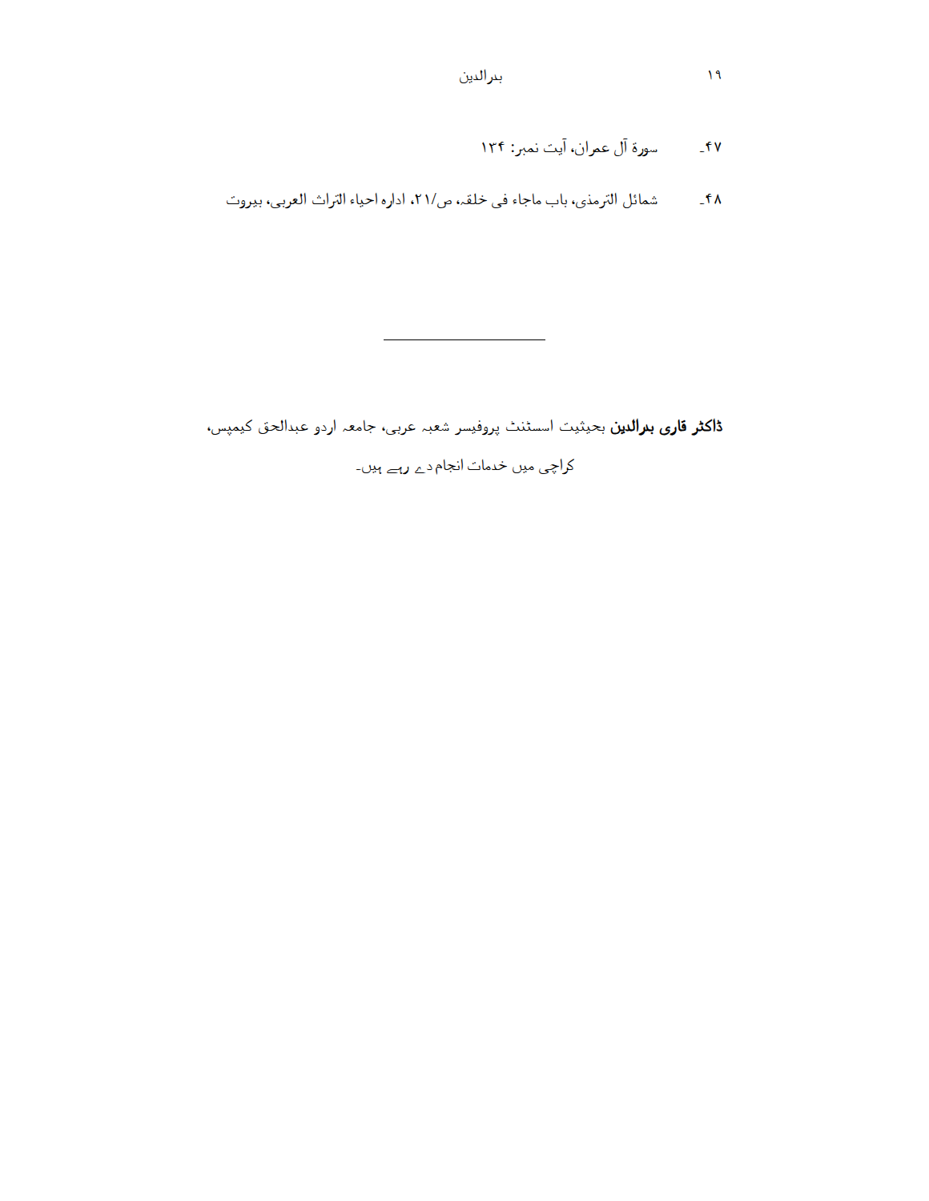۱۹
بدرالدین
۴۷۔
سورۃ آل عمران، آیت نمبر: ۱۳۴
۴۸۔
شمائل الترمذی، باب ماجاء فی خلقہ، ص/۲۱، ادارہ احیاء التراث العربی، بیروت
ڈاکٹر قاری بدرالدین بحیثیت اسسٹنٹ پروفیسر شعبہ عربی، جامعہ اردو عبدالحق کیمپس، کراچی میں خدمات انجام دے رہے ہیں۔